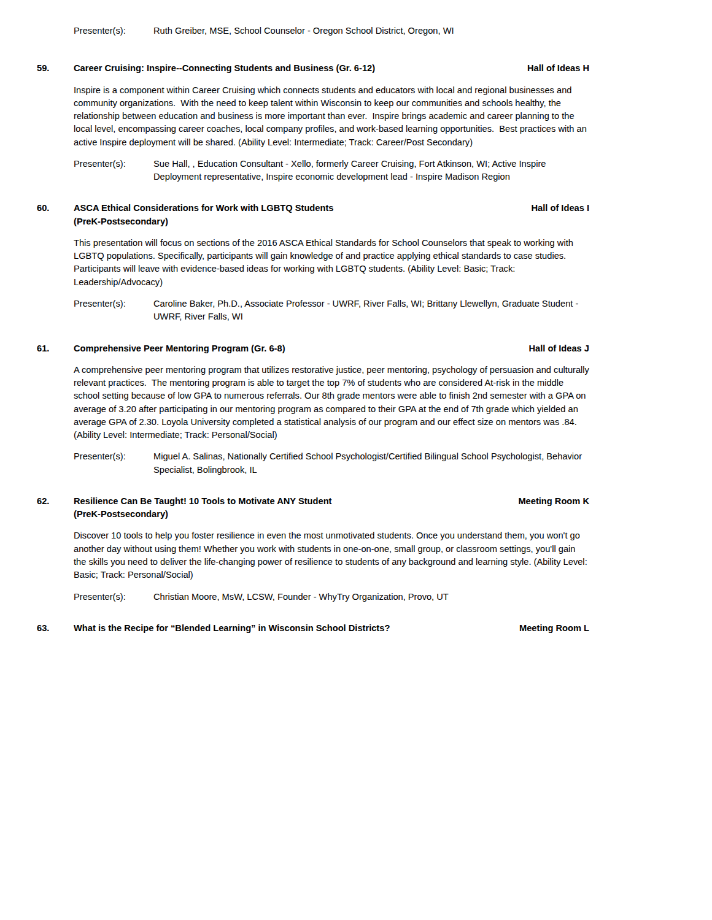Presenter(s):
Ruth Greiber, MSE, School Counselor - Oregon School District, Oregon, WI
59.
Career Cruising: Inspire--Connecting Students and Business (Gr. 6-12) Hall of Ideas H
Inspire is a component within Career Cruising which connects students and educators with local and regional businesses and community organizations. With the need to keep talent within Wisconsin to keep our communities and schools healthy, the relationship between education and business is more important than ever. Inspire brings academic and career planning to the local level, encompassing career coaches, local company profiles, and work-based learning opportunities. Best practices with an active Inspire deployment will be shared. (Ability Level: Intermediate; Track: Career/Post Secondary)
Presenter(s):
Sue Hall, , Education Consultant - Xello, formerly Career Cruising, Fort Atkinson, WI; Active Inspire Deployment representative, Inspire economic development lead - Inspire Madison Region
60.
ASCA Ethical Considerations for Work with LGBTQ Students
(PreK-Postsecondary) Hall of Ideas I
This presentation will focus on sections of the 2016 ASCA Ethical Standards for School Counselors that speak to working with LGBTQ populations. Specifically, participants will gain knowledge of and practice applying ethical standards to case studies. Participants will leave with evidence-based ideas for working with LGBTQ students. (Ability Level: Basic; Track: Leadership/Advocacy)
Presenter(s):
Caroline Baker, Ph.D., Associate Professor - UWRF, River Falls, WI; Brittany Llewellyn, Graduate Student - UWRF, River Falls, WI
61.
Comprehensive Peer Mentoring Program (Gr. 6-8) Hall of Ideas J
A comprehensive peer mentoring program that utilizes restorative justice, peer mentoring, psychology of persuasion and culturally relevant practices. The mentoring program is able to target the top 7% of students who are considered At-risk in the middle school setting because of low GPA to numerous referrals. Our 8th grade mentors were able to finish 2nd semester with a GPA on average of 3.20 after participating in our mentoring program as compared to their GPA at the end of 7th grade which yielded an average GPA of 2.30. Loyola University completed a statistical analysis of our program and our effect size on mentors was .84. (Ability Level: Intermediate; Track: Personal/Social)
Presenter(s):
Miguel A. Salinas, Nationally Certified School Psychologist/Certified Bilingual School Psychologist, Behavior Specialist, Bolingbrook, IL
62.
Resilience Can Be Taught! 10 Tools to Motivate ANY Student
(PreK-Postsecondary) Meeting Room K
Discover 10 tools to help you foster resilience in even the most unmotivated students. Once you understand them, you won't go another day without using them! Whether you work with students in one-on-one, small group, or classroom settings, you'll gain the skills you need to deliver the life-changing power of resilience to students of any background and learning style. (Ability Level: Basic; Track: Personal/Social)
Presenter(s):
Christian Moore, MsW, LCSW, Founder - WhyTry Organization, Provo, UT
63.
What is the Recipe for “Blended Learning” in Wisconsin School Districts? Meeting Room L